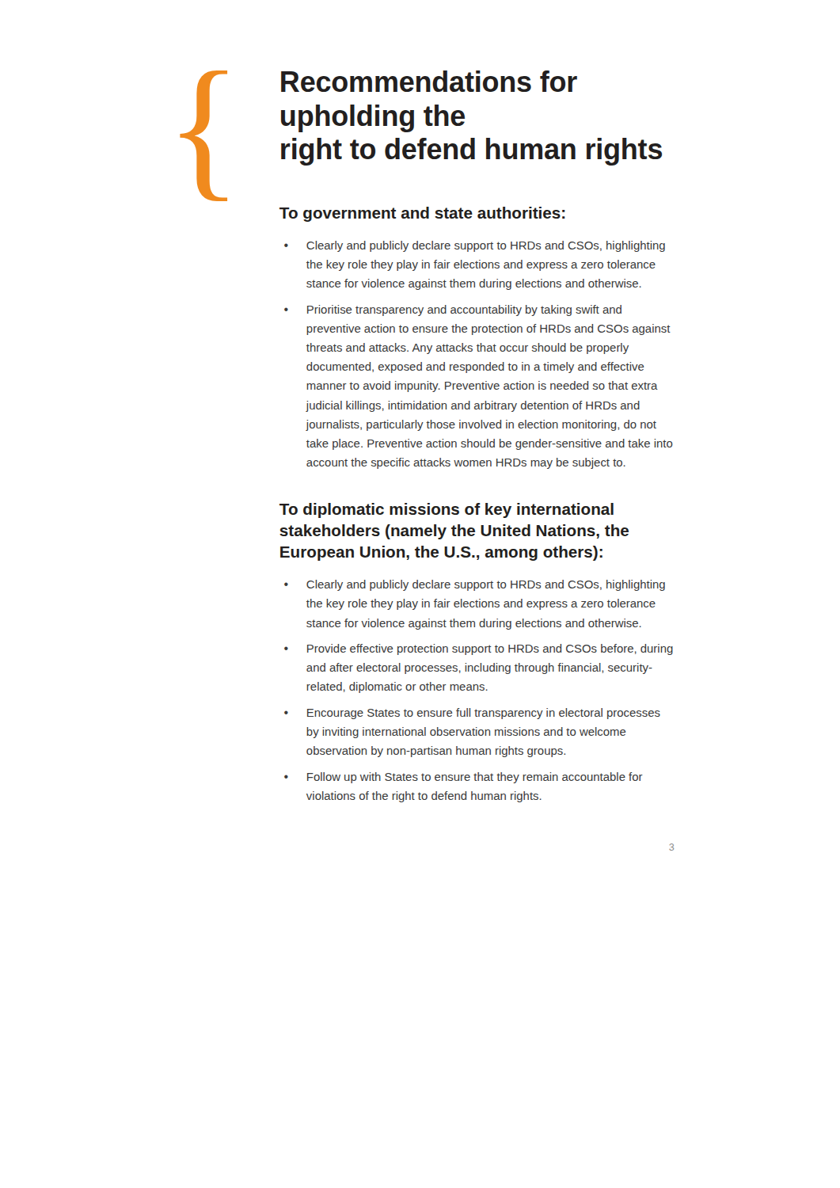{
Recommendations for upholding the
right to defend human rights
To government and state authorities:
Clearly and publicly declare support to HRDs and CSOs, highlighting the key role they play in fair elections and express a zero tolerance stance for violence against them during elections and otherwise.
Prioritise transparency and accountability by taking swift and preventive action to ensure the protection of HRDs and CSOs against threats and attacks. Any attacks that occur should be properly documented, exposed and responded to in a timely and effective manner to avoid impunity. Preventive action is needed so that extra judicial killings, intimidation and arbitrary detention of HRDs and journalists, particularly those involved in election monitoring, do not take place. Preventive action should be gender-sensitive and take into account the specific attacks women HRDs may be subject to.
To diplomatic missions of key international stakeholders (namely the United Nations, the European Union, the U.S., among others):
Clearly and publicly declare support to HRDs and CSOs, highlighting the key role they play in fair elections and express a zero tolerance stance for violence against them during elections and otherwise.
Provide effective protection support to HRDs and CSOs before, during and after electoral processes, including through financial, security-related, diplomatic or other means.
Encourage States to ensure full transparency in electoral processes by inviting international observation missions and to welcome observation by non-partisan human rights groups.
Follow up with States to ensure that they remain accountable for violations of the right to defend human rights.
3